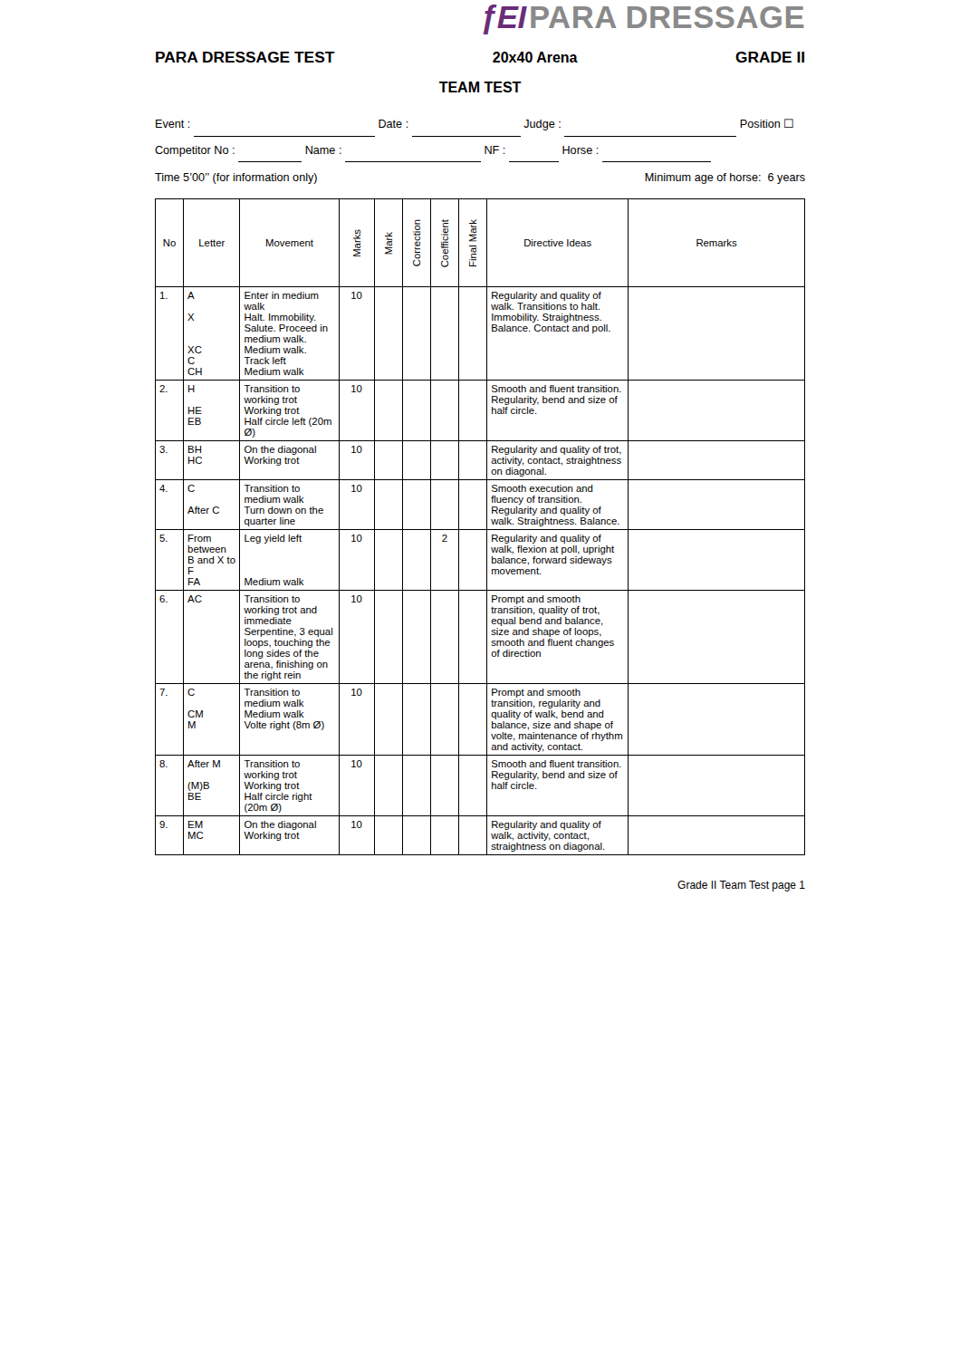ƒEI PARA DRESSAGE
PARA DRESSAGE TEST 20x40 Arena GRADE II
TEAM TEST
Event : Date : Judge : Position ☐
Competitor No : Name : NF : Horse :
Time 5’00’’ (for information only) Minimum age of horse: 6 years
| No | Letter | Movement | Marks | Mark | Correction | Coefficient | Final Mark | Directive Ideas | Remarks |
| --- | --- | --- | --- | --- | --- | --- | --- | --- | --- |
| 1. | A X XC C CH | Enter in medium walk Halt. Immobility. Salute. Proceed in medium walk. Medium walk. Track left Medium walk | 10 | | | | | Regularity and quality of walk. Transitions to halt. Immobility. Straightness. Balance. Contact and poll. | |
| 2. | H HE EB | Transition to working trot Working trot Half circle left (20m Ø) | 10 | | | | | Smooth and fluent transition. Regularity, bend and size of half circle. | |
| 3. | BH HC | On the diagonal Working trot | 10 | | | | | Regularity and quality of trot, activity, contact, straightness on diagonal. | |
| 4. | C After C | Transition to medium walk Turn down on the quarter line | 10 | | | | | Smooth execution and fluency of transition. Regularity and quality of walk. Straightness. Balance. | |
| 5. | From between B and X to F FA | Leg yield left Medium walk | 10 | | | 2 | | Regularity and quality of walk, flexion at poll, upright balance, forward sideways movement. | |
| 6. | AC | Transition to working trot and immediate Serpentine, 3 equal loops, touching the long sides of the arena, finishing on the right rein | 10 | | | | | Prompt and smooth transition, quality of trot, equal bend and balance, size and shape of loops, smooth and fluent changes of direction | |
| 7. | C CM M | Transition to medium walk Medium walk Volte right (8m Ø) | 10 | | | | | Prompt and smooth transition, regularity and quality of walk, bend and balance, size and shape of volte, maintenance of rhythm and activity, contact. | |
| 8. | After M (M)B BE | Transition to working trot Working trot Half circle right (20m Ø) | 10 | | | | | Smooth and fluent transition. Regularity, bend and size of half circle. | |
| 9. | EM MC | On the diagonal Working trot | 10 | | | | | Regularity and quality of walk, activity, contact, straightness on diagonal. | |
Grade II Team Test page 1